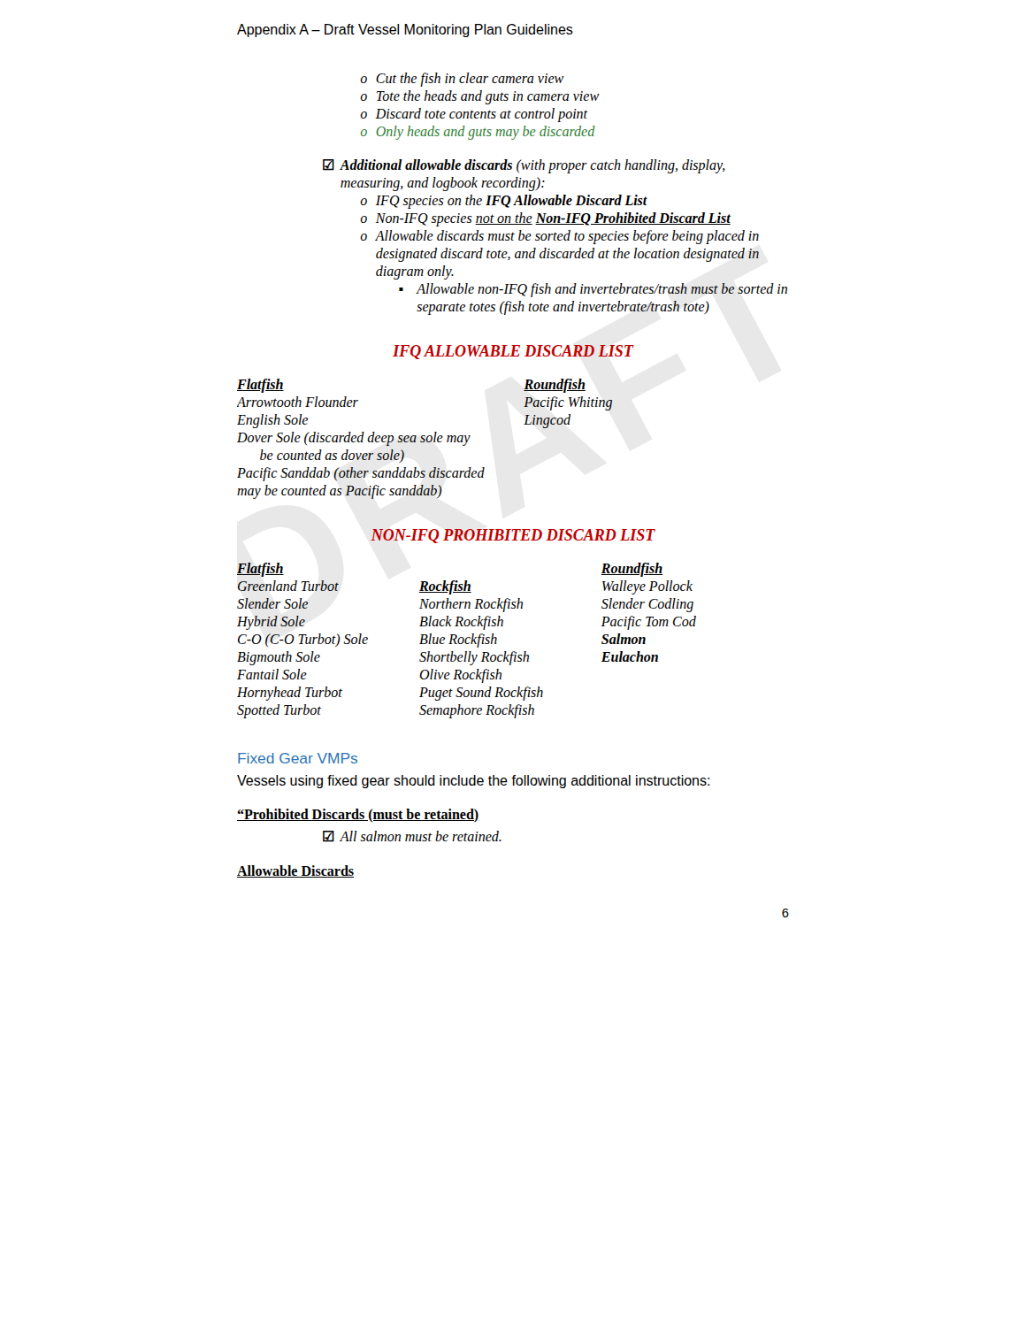DRAFT
Appendix A – Draft Vessel Monitoring Plan Guidelines
o Cut the fish in clear camera view
o Tote the heads and guts in camera view
o Discard tote contents at control point
o Only heads and guts may be discarded
☑ Additional allowable discards (with proper catch handling, display, measuring, and logbook recording):
o IFQ species on the IFQ Allowable Discard List
o Non-IFQ species not on the Non-IFQ Prohibited Discard List
o Allowable discards must be sorted to species before being placed in designated discard tote, and discarded at the location designated in diagram only.
▪ Allowable non-IFQ fish and invertebrates/trash must be sorted in separate totes (fish tote and invertebrate/trash tote)
IFQ ALLOWABLE DISCARD LIST
| Flatfish Arrowtooth Flounder English Sole Dover Sole (discarded deep sea sole may be counted as dover sole) Pacific Sanddab (other sanddabs discarded may be counted as Pacific sanddab) | Roundfish Pacific Whiting Lingcod |
NON-IFQ PROHIBITED DISCARD LIST
| Flatfish Greenland Turbot Slender Sole Hybrid Sole C-O (C-O Turbot) Sole Bigmouth Sole Fantail Sole Hornyhead Turbot Spotted Turbot | Rockfish Northern Rockfish Black Rockfish Blue Rockfish Shortbelly Rockfish Olive Rockfish Puget Sound Rockfish Semaphore Rockfish | Roundfish Walleye Pollock Slender Codling Pacific Tom Cod Salmon Eulachon |
Fixed Gear VMPs
Vessels using fixed gear should include the following additional instructions:
“Prohibited Discards (must be retained)
☑ All salmon must be retained.
Allowable Discards
6